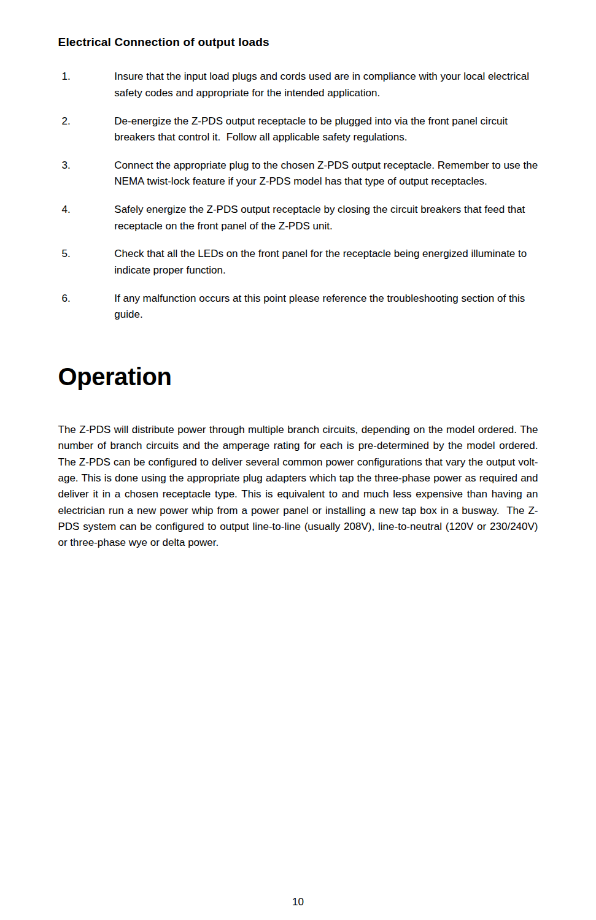Electrical Connection of output loads
Insure that the input load plugs and cords used are in compliance with your local electrical safety codes and appropriate for the intended application.
De-energize the Z-PDS output receptacle to be plugged into via the front panel circuit breakers that control it. Follow all applicable safety regulations.
Connect the appropriate plug to the chosen Z-PDS output receptacle. Remember to use the NEMA twist-lock feature if your Z-PDS model has that type of output receptacles.
Safely energize the Z-PDS output receptacle by closing the circuit breakers that feed that receptacle on the front panel of the Z-PDS unit.
Check that all the LEDs on the front panel for the receptacle being energized illuminate to indicate proper function.
If any malfunction occurs at this point please reference the troubleshooting section of this guide.
Operation
The Z-PDS will distribute power through multiple branch circuits, depending on the model ordered. The number of branch circuits and the amperage rating for each is pre-determined by the model ordered. The Z-PDS can be configured to deliver several common power configurations that vary the output voltage. This is done using the appropriate plug adapters which tap the three-phase power as required and deliver it in a chosen receptacle type. This is equivalent to and much less expensive than having an electrician run a new power whip from a power panel or installing a new tap box in a busway. The Z-PDS system can be configured to output line-to-line (usually 208V), line-to-neutral (120V or 230/240V) or three-phase wye or delta power.
10